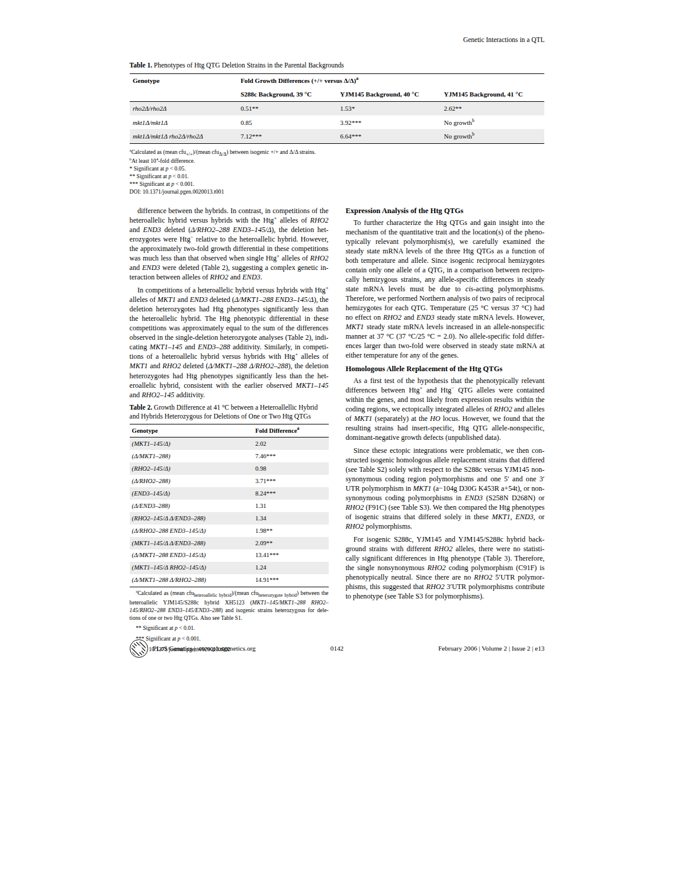Genetic Interactions in a QTL
Table 1. Phenotypes of Htg QTG Deletion Strains in the Parental Backgrounds
| Genotype | Fold Growth Differences (+/+ versus Δ/Δ) a |
| --- | --- |
| | S288c Background, 39 °C | YJM145 Background, 40 °C | YJM145 Background, 41 °C |
| rho2Δ/rho2Δ | 0.51** | 1.53* | 2.62** |
| mkt1Δ/mkt1Δ | 0.85 | 3.92*** | No growth b |
| mkt1Δ/mkt1Δ rho2Δ/rho2Δ | 7.12*** | 6.64*** | No growth b |
aCalculated as (mean cfu+/+)/(mean cfuΔ/Δ) between isogenic +/+ and Δ/Δ strains.
bAt least 104-fold difference.
* Significant at p < 0.05.
** Significant at p < 0.01.
*** Significant at p < 0.001.
DOI: 10.1371/journal.pgen.0020013.t001
difference between the hybrids. In contrast, in competitions of the heteroallelic hybrid versus hybrids with the Htg+ alleles of RHO2 and END3 deleted (Δ/RHO2–288 END3–145/Δ), the deletion heterozygotes were Htg− relative to the heteroallelic hybrid. However, the approximately two-fold growth differential in these competitions was much less than that observed when single Htg+ alleles of RHO2 and END3 were deleted (Table 2), suggesting a complex genetic interaction between alleles of RHO2 and END3.
In competitions of a heteroallelic hybrid versus hybrids with Htg+ alleles of MKT1 and END3 deleted (Δ/MKT1–288 END3–145/Δ), the deletion heterozygotes had Htg phenotypes significantly less than the heteroallelic hybrid. The Htg phenotypic differential in these competitions was approximately equal to the sum of the differences observed in the single-deletion heterozygote analyses (Table 2), indicating MKT1–145 and END3–288 additivity. Similarly, in competitions of a heteroallelic hybrid versus hybrids with Htg+ alleles of MKT1 and RHO2 deleted (Δ/MKT1–288 Δ/RHO2–288), the deletion heterozygotes had Htg phenotypes significantly less than the heteroallelic hybrid, consistent with the earlier observed MKT1–145 and RHO2–145 additivity.
Table 2. Growth Difference at 41 °C between a Heteroallellic Hybrid and Hybrids Heterozygous for Deletions of One or Two Htg QTGs
| Genotype | Fold Difference a |
| --- | --- |
| (MKT1–145/Δ) | 2.02 |
| (Δ/MKT1–288) | 7.46*** |
| (RHO2–145/Δ) | 0.98 |
| (Δ/RHO2–288) | 3.71*** |
| (END3–145/Δ) | 8.24*** |
| (Δ/END3–288) | 1.31 |
| (RHO2–145/Δ Δ/END3–288) | 1.34 |
| (Δ/RHO2–288 END3–145/Δ) | 1.98** |
| (MKT1–145/Δ Δ/END3–288) | 2.09** |
| (Δ/MKT1–288 END3–145/Δ) | 13.41*** |
| (MKT1–145/Δ RHO2–145/Δ) | 1.24 |
| (Δ/MKT1–288 Δ/RHO2–288) | 14.91*** |
aCalculated as (mean cfuheteroallelic hybrid)/(mean cfuheterozygote hybrid) between the heteroallelic YJM145/S288c hybrid XH5123 (MKT1–145/MKT1–288 RHO2–145/RHO2–288 END3–145/END3–288) and isogenic strains heterozygous for deletions of one or two Htg QTGs. Also see Table S1.
** Significant at p < 0.01.
*** Significant at p < 0.001.
DOI: 10.1371/journal.pgen.0020013.t002
Expression Analysis of the Htg QTGs
To further characterize the Htg QTGs and gain insight into the mechanism of the quantitative trait and the location(s) of the phenotypically relevant polymorphism(s), we carefully examined the steady state mRNA levels of the three Htg QTGs as a function of both temperature and allele. Since isogenic reciprocal hemizygotes contain only one allele of a QTG, in a comparison between reciprocally hemizygous strains, any allele-specific differences in steady state mRNA levels must be due to cis-acting polymorphisms. Therefore, we performed Northern analysis of two pairs of reciprocal hemizygotes for each QTG. Temperature (25 °C versus 37 °C) had no effect on RHO2 and END3 steady state mRNA levels. However, MKT1 steady state mRNA levels increased in an allele-nonspecific manner at 37 °C (37 °C/25 °C = 2.0). No allele-specific fold differences larger than two-fold were observed in steady state mRNA at either temperature for any of the genes.
Homologous Allele Replacement of the Htg QTGs
As a first test of the hypothesis that the phenotypically relevant differences between Htg+ and Htg− QTG alleles were contained within the genes, and most likely from expression results within the coding regions, we ectopically integrated alleles of RHO2 and alleles of MKT1 (separately) at the HO locus. However, we found that the resulting strains had insert-specific, Htg QTG allele-nonspecific, dominant-negative growth defects (unpublished data).
Since these ectopic integrations were problematic, we then constructed isogenic homologous allele replacement strains that differed (see Table S2) solely with respect to the S288c versus YJM145 nonsynonymous coding region polymorphisms and one 5′ and one 3′ UTR polymorphism in MKT1 (a−104g D30G K453R a+54t), or nonsynonymous coding polymorphisms in END3 (S258N D268N) or RHO2 (F91C) (see Table S3). We then compared the Htg phenotypes of isogenic strains that differed solely in these MKT1, END3, or RHO2 polymorphisms.
For isogenic S288c, YJM145 and YJM145/S288c hybrid background strains with different RHO2 alleles, there were no statistically significant differences in Htg phenotype (Table 3). Therefore, the single nonsynonymous RHO2 coding polymorphism (C91F) is phenotypically neutral. Since there are no RHO2 5′UTR polymorphisms, this suggested that RHO2 3′UTR polymorphisms contribute to phenotype (see Table S3 for polymorphisms).
PLoS Genetics | www.plosgenetics.org
0142
February 2006 | Volume 2 | Issue 2 | e13